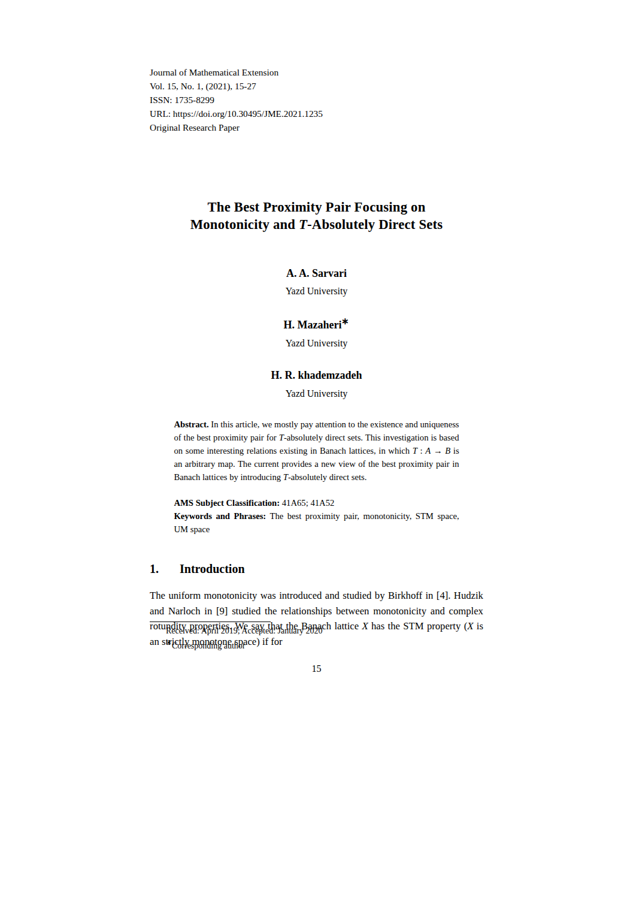Journal of Mathematical Extension
Vol. 15, No. 1, (2021), 15-27
ISSN: 1735-8299
URL: https://doi.org/10.30495/JME.2021.1235
Original Research Paper
The Best Proximity Pair Focusing on
Monotonicity and T-Absolutely Direct Sets
A. A. Sarvari
Yazd University
H. Mazaheri∗
Yazd University
H. R. khademzadeh
Yazd University
Abstract. In this article, we mostly pay attention to the existence and uniqueness of the best proximity pair for T-absolutely direct sets. This investigation is based on some interesting relations existing in Banach lattices, in which T : A → B is an arbitrary map. The current provides a new view of the best proximity pair in Banach lattices by introducing T-absolutely direct sets.
AMS Subject Classification: 41A65; 41A52
Keywords and Phrases: The best proximity pair, monotonicity, STM space, UM space
1. Introduction
The uniform monotonicity was introduced and studied by Birkhoff in [4]. Hudzik and Narloch in [9] studied the relationships between monotonicity and complex rotundity properties. We say that the Banach lattice X has the STM property (X is an strictly monotone space) if for
Received: April 2019; Accepted: January 2020
∗Corresponding author
15